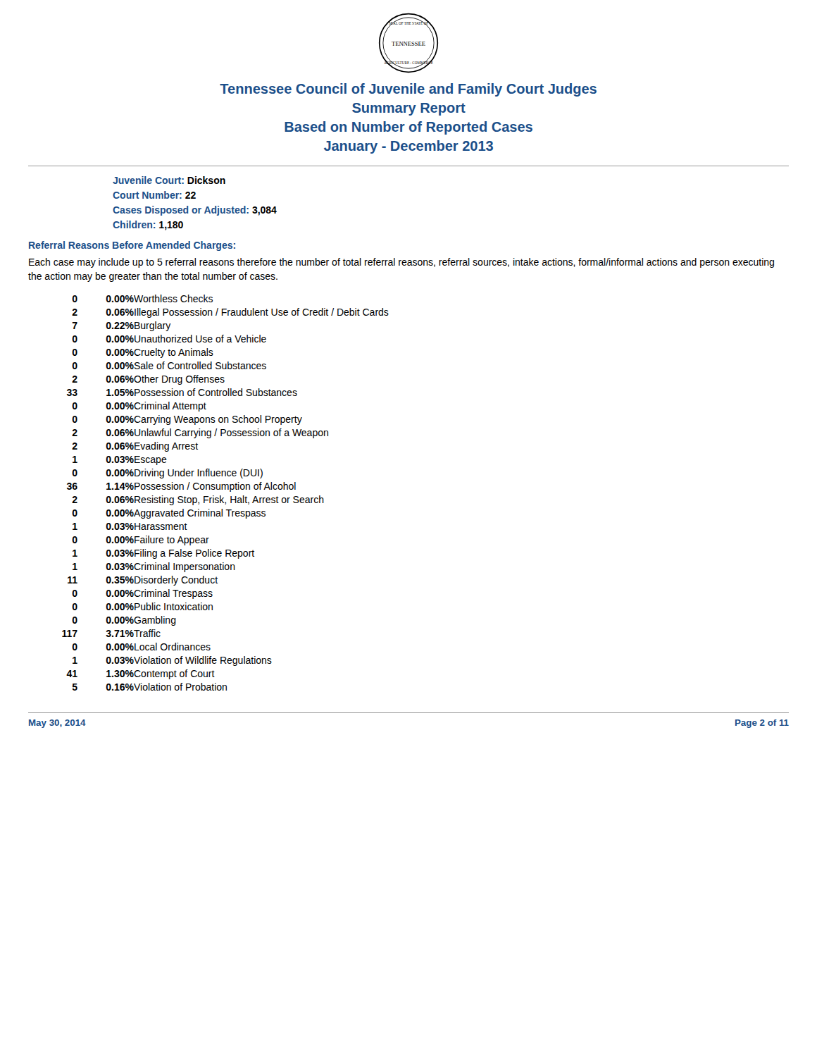Tennessee Council of Juvenile and Family Court Judges
Summary Report
Based on Number of Reported Cases
January - December 2013
Juvenile Court: Dickson
Court Number: 22
Cases Disposed or Adjusted: 3,084
Children: 1,180
Referral Reasons Before Amended Charges:
Each case may include up to 5 referral reasons therefore the number of total referral reasons, referral sources, intake actions, formal/informal actions and person executing the action may be greater than the total number of cases.
| 0 | 0.00% | Worthless Checks |
| 2 | 0.06% | Illegal Possession / Fraudulent Use of Credit / Debit Cards |
| 7 | 0.22% | Burglary |
| 0 | 0.00% | Unauthorized Use of a Vehicle |
| 0 | 0.00% | Cruelty to Animals |
| 0 | 0.00% | Sale of Controlled Substances |
| 2 | 0.06% | Other Drug Offenses |
| 33 | 1.05% | Possession of Controlled Substances |
| 0 | 0.00% | Criminal Attempt |
| 0 | 0.00% | Carrying Weapons on School Property |
| 2 | 0.06% | Unlawful Carrying / Possession of a Weapon |
| 2 | 0.06% | Evading Arrest |
| 1 | 0.03% | Escape |
| 0 | 0.00% | Driving Under Influence (DUI) |
| 36 | 1.14% | Possession / Consumption of Alcohol |
| 2 | 0.06% | Resisting Stop, Frisk, Halt, Arrest or Search |
| 0 | 0.00% | Aggravated Criminal Trespass |
| 1 | 0.03% | Harassment |
| 0 | 0.00% | Failure to Appear |
| 1 | 0.03% | Filing a False Police Report |
| 1 | 0.03% | Criminal Impersonation |
| 11 | 0.35% | Disorderly Conduct |
| 0 | 0.00% | Criminal Trespass |
| 0 | 0.00% | Public Intoxication |
| 0 | 0.00% | Gambling |
| 117 | 3.71% | Traffic |
| 0 | 0.00% | Local Ordinances |
| 1 | 0.03% | Violation of Wildlife Regulations |
| 41 | 1.30% | Contempt of Court |
| 5 | 0.16% | Violation of Probation |
May 30, 2014 Page 2 of 11